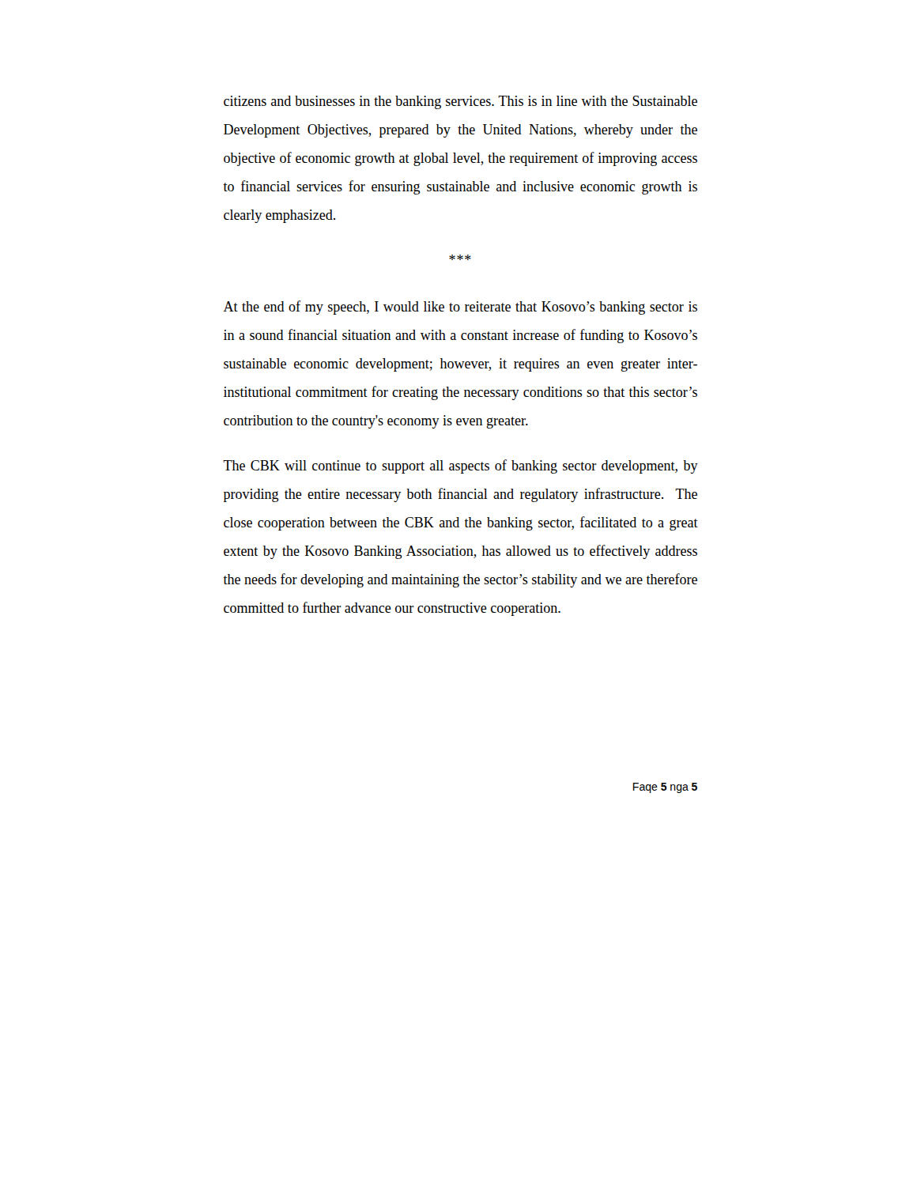citizens and businesses in the banking services. This is in line with the Sustainable Development Objectives, prepared by the United Nations, whereby under the objective of economic growth at global level, the requirement of improving access to financial services for ensuring sustainable and inclusive economic growth is clearly emphasized.
***
At the end of my speech, I would like to reiterate that Kosovo’s banking sector is in a sound financial situation and with a constant increase of funding to Kosovo’s sustainable economic development; however, it requires an even greater inter-institutional commitment for creating the necessary conditions so that this sector’s contribution to the country's economy is even greater.
The CBK will continue to support all aspects of banking sector development, by providing the entire necessary both financial and regulatory infrastructure. The close cooperation between the CBK and the banking sector, facilitated to a great extent by the Kosovo Banking Association, has allowed us to effectively address the needs for developing and maintaining the sector’s stability and we are therefore committed to further advance our constructive cooperation.
Faqe 5 nga 5